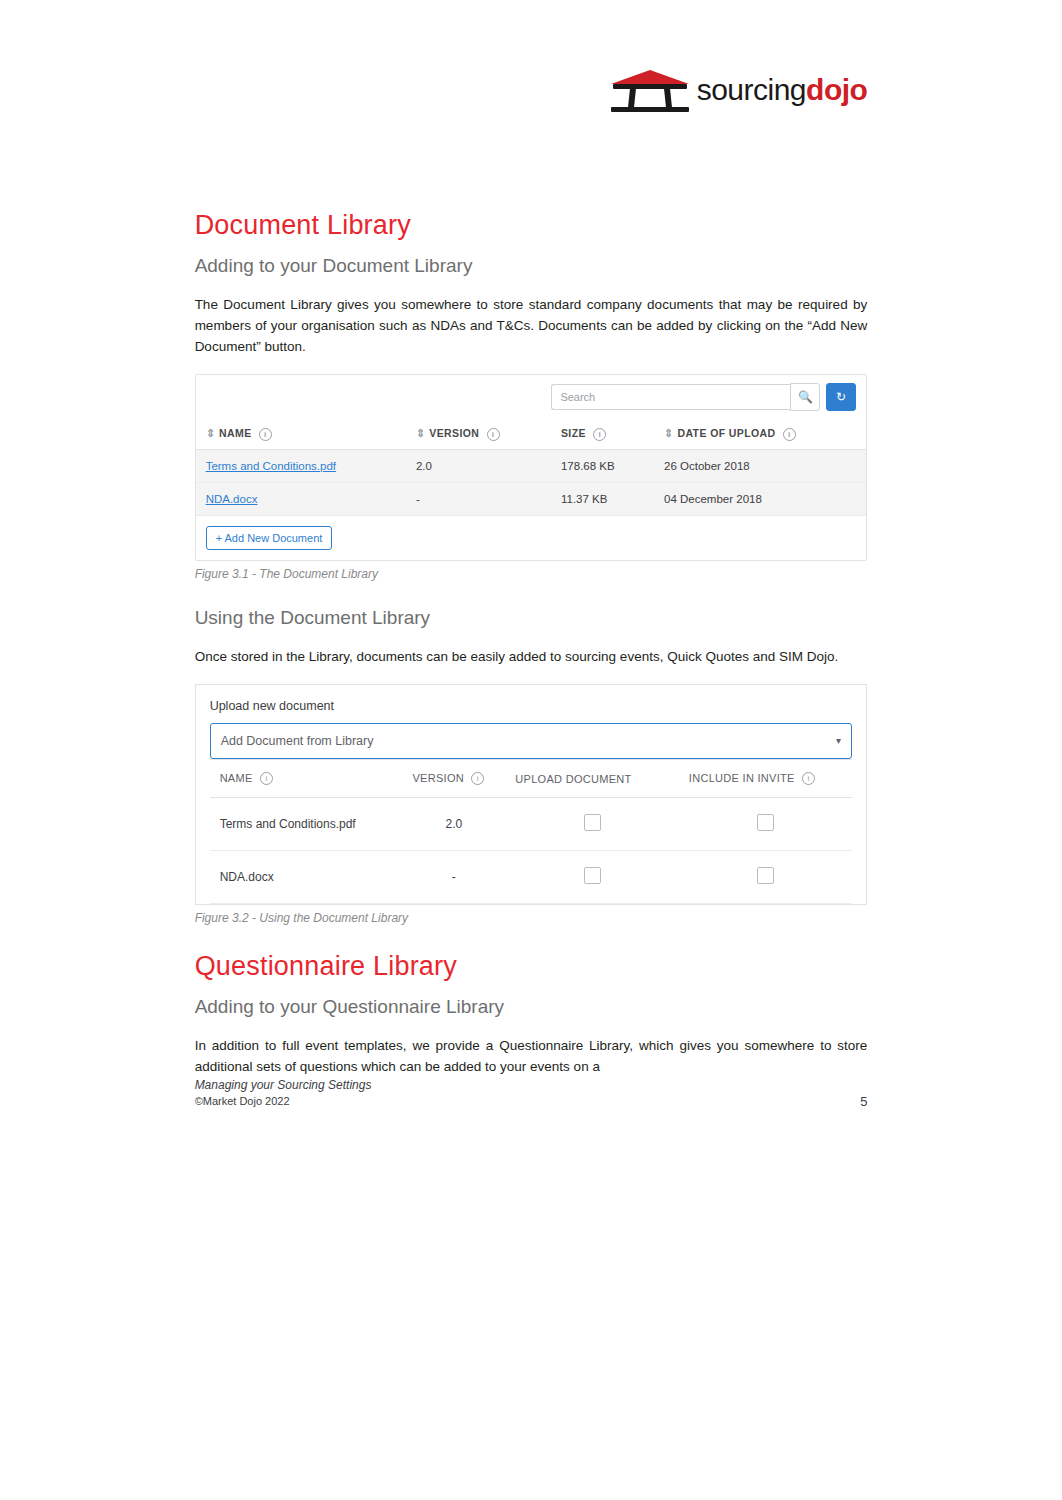sourcingdojo
Document Library
Adding to your Document Library
The Document Library gives you somewhere to store standard company documents that may be required by members of your organisation such as NDAs and T&Cs. Documents can be added by clicking on the “Add New Document” button.
Search
🔍
↻
| ⇕ NAME i | ⇕ VERSION i | SIZE i | ⇕ DATE OF UPLOAD i |
| --- | --- | --- | --- |
| Terms and Conditions.pdf | 2.0 | 178.68 KB | 26 October 2018 |
| NDA.docx | - | 11.37 KB | 04 December 2018 |
+ Add New Document
Figure 3.1 - The Document Library
Using the Document Library
Once stored in the Library, documents can be easily added to sourcing events, Quick Quotes and SIM Dojo.
Upload new document
Add Document from Library ▾
| NAME i | VERSION i | UPLOAD DOCUMENT | INCLUDE IN INVITE i |
| --- | --- | --- | --- |
| Terms and Conditions.pdf | 2.0 | | |
| NDA.docx | - | | |
Figure 3.2 - Using the Document Library
Questionnaire Library
Adding to your Questionnaire Library
In addition to full event templates, we provide a Questionnaire Library, which gives you somewhere to store additional sets of questions which can be added to your events on a
Managing your Sourcing Settings
©Market Dojo 2022
5